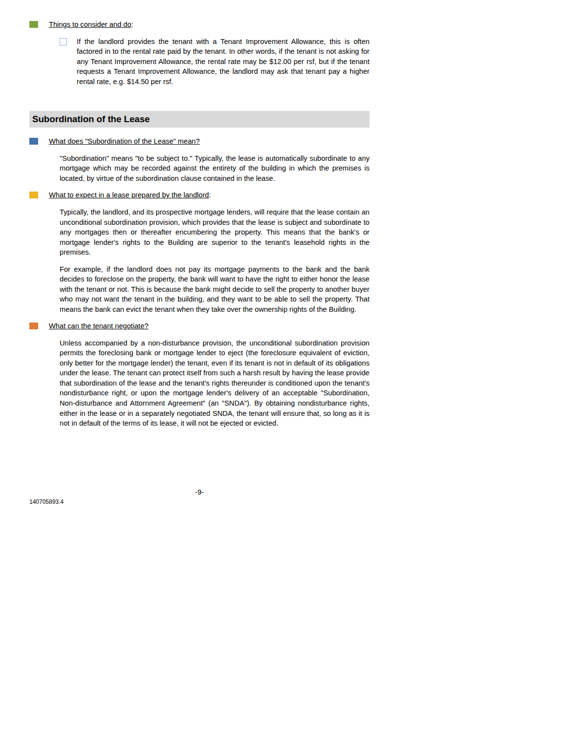Things to consider and do:
If the landlord provides the tenant with a Tenant Improvement Allowance, this is often factored in to the rental rate paid by the tenant. In other words, if the tenant is not asking for any Tenant Improvement Allowance, the rental rate may be $12.00 per rsf, but if the tenant requests a Tenant Improvement Allowance, the landlord may ask that tenant pay a higher rental rate, e.g. $14.50 per rsf.
Subordination of the Lease
What does "Subordination of the Lease" mean?
"Subordination" means "to be subject to." Typically, the lease is automatically subordinate to any mortgage which may be recorded against the entirety of the building in which the premises is located, by virtue of the subordination clause contained in the lease.
What to expect in a lease prepared by the landlord:
Typically, the landlord, and its prospective mortgage lenders, will require that the lease contain an unconditional subordination provision, which provides that the lease is subject and subordinate to any mortgages then or thereafter encumbering the property. This means that the bank's or mortgage lender's rights to the Building are superior to the tenant's leasehold rights in the premises.
For example, if the landlord does not pay its mortgage payments to the bank and the bank decides to foreclose on the property, the bank will want to have the right to either honor the lease with the tenant or not. This is because the bank might decide to sell the property to another buyer who may not want the tenant in the building, and they want to be able to sell the property. That means the bank can evict the tenant when they take over the ownership rights of the Building.
What can the tenant negotiate?
Unless accompanied by a non-disturbance provision, the unconditional subordination provision permits the foreclosing bank or mortgage lender to eject (the foreclosure equivalent of eviction, only better for the mortgage lender) the tenant, even if its tenant is not in default of its obligations under the lease. The tenant can protect itself from such a harsh result by having the lease provide that subordination of the lease and the tenant's rights thereunder is conditioned upon the tenant's nondisturbance right, or upon the mortgage lender's delivery of an acceptable "Subordination, Non-disturbance and Attornment Agreement" (an "SNDA"). By obtaining nondisturbance rights, either in the lease or in a separately negotiated SNDA, the tenant will ensure that, so long as it is not in default of the terms of its lease, it will not be ejected or evicted.
-9-
140705893.4